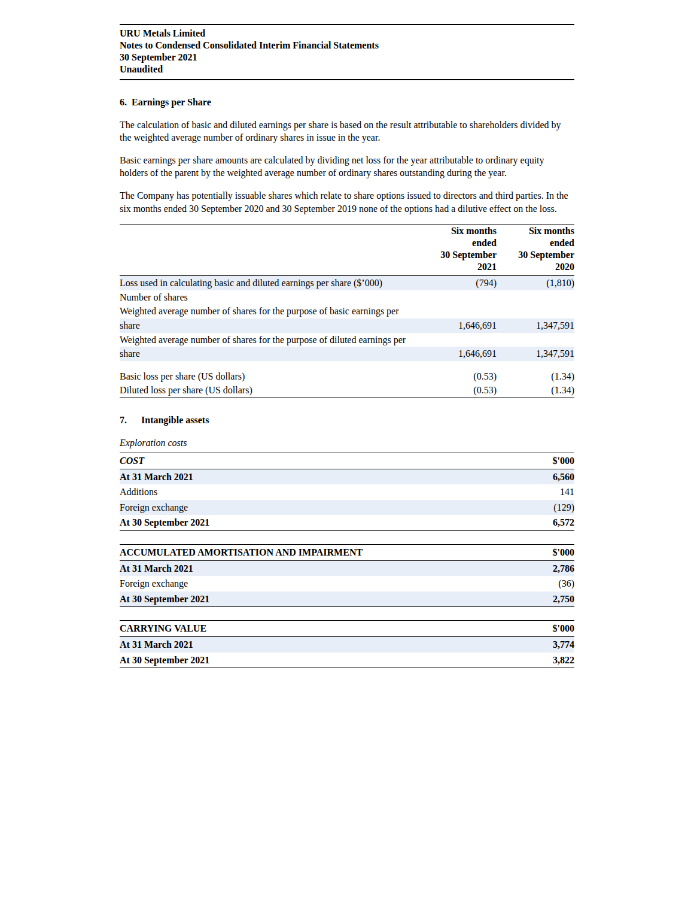URU Metals Limited
Notes to Condensed Consolidated Interim Financial Statements
30 September 2021
Unaudited
6. Earnings per Share
The calculation of basic and diluted earnings per share is based on the result attributable to shareholders divided by the weighted average number of ordinary shares in issue in the year.
Basic earnings per share amounts are calculated by dividing net loss for the year attributable to ordinary equity holders of the parent by the weighted average number of ordinary shares outstanding during the year.
The Company has potentially issuable shares which relate to share options issued to directors and third parties. In the six months ended 30 September 2020 and 30 September 2019 none of the options had a dilutive effect on the loss.
| | Six months ended 30 September 2021 | Six months ended 30 September 2020 |
| --- | --- | --- |
| Loss used in calculating basic and diluted earnings per share ($’000) | (794) | (1,810) |
| Number of shares | | |
| Weighted average number of shares for the purpose of basic earnings per | | |
| share | 1,646,691 | 1,347,591 |
| Weighted average number of shares for the purpose of diluted earnings per | | |
| share | 1,646,691 | 1,347,591 |
| Basic loss per share (US dollars) | (0.53) | (1.34) |
| Diluted loss per share (US dollars) | (0.53) | (1.34) |
7. Intangible assets
Exploration costs
| COST | $'000 |
| At 31 March 2021 | 6,560 |
| Additions | 141 |
| Foreign exchange | (129) |
| At 30 September 2021 | 6,572 |
| ACCUMULATED AMORTISATION AND IMPAIRMENT | $'000 |
| At 31 March 2021 | 2,786 |
| Foreign exchange | (36) |
| At 30 September 2021 | 2,750 |
| CARRYING VALUE | $'000 |
| At 31 March 2021 | 3,774 |
| At 30 September 2021 | 3,822 |